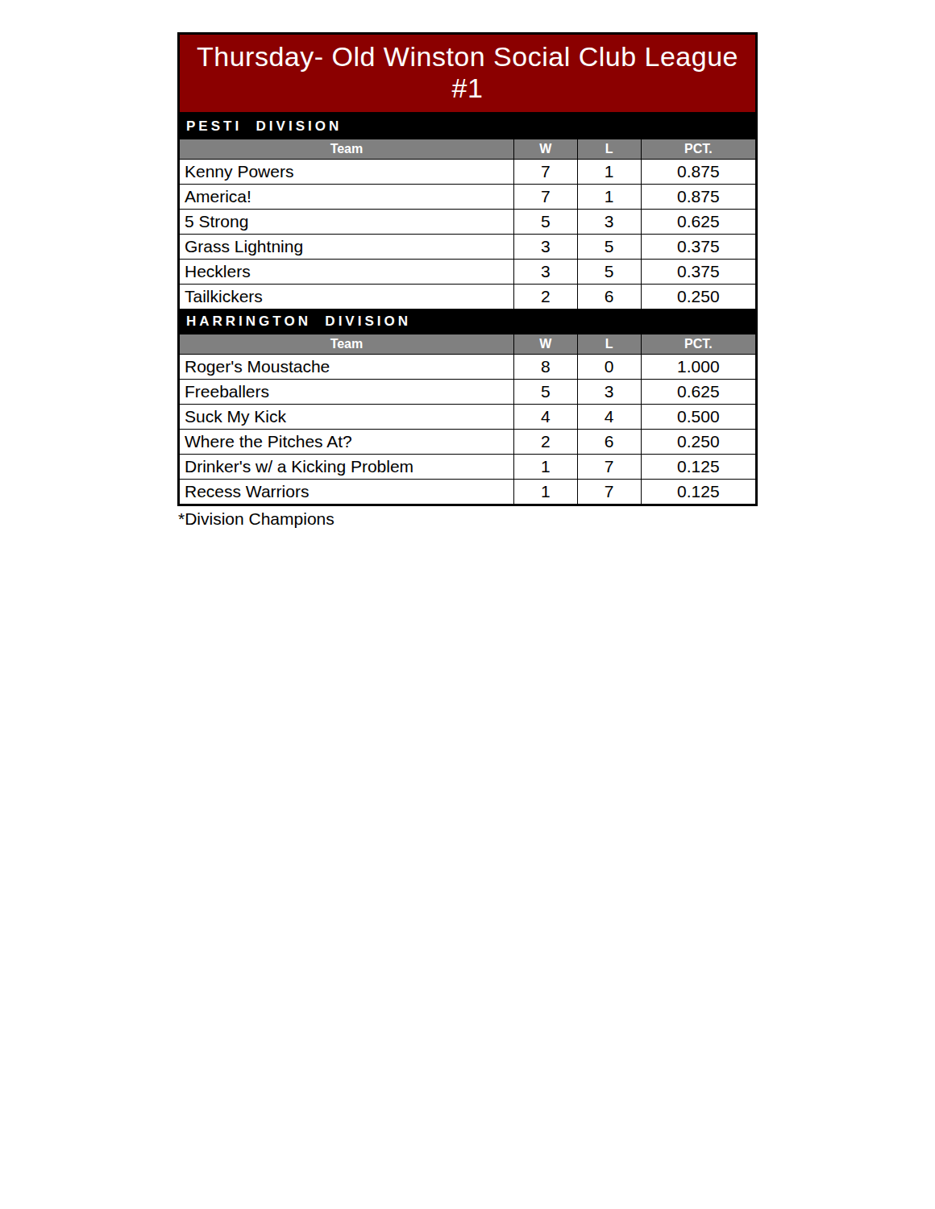Thursday- Old Winston Social Club League #1
| PESTI DIVISION |
| --- |
| Team | W | L | PCT. |
| Kenny Powers | 7 | 1 | 0.875 |
| America! | 7 | 1 | 0.875 |
| 5 Strong | 5 | 3 | 0.625 |
| Grass Lightning | 3 | 5 | 0.375 |
| Hecklers | 3 | 5 | 0.375 |
| Tailkickers | 2 | 6 | 0.250 |
| HARRINGTON DIVISION |
| Team | W | L | PCT. |
| Roger's Moustache | 8 | 0 | 1.000 |
| Freeballers | 5 | 3 | 0.625 |
| Suck My Kick | 4 | 4 | 0.500 |
| Where the Pitches At? | 2 | 6 | 0.250 |
| Drinker's w/ a Kicking Problem | 1 | 7 | 0.125 |
| Recess Warriors | 1 | 7 | 0.125 |
*Division Champions